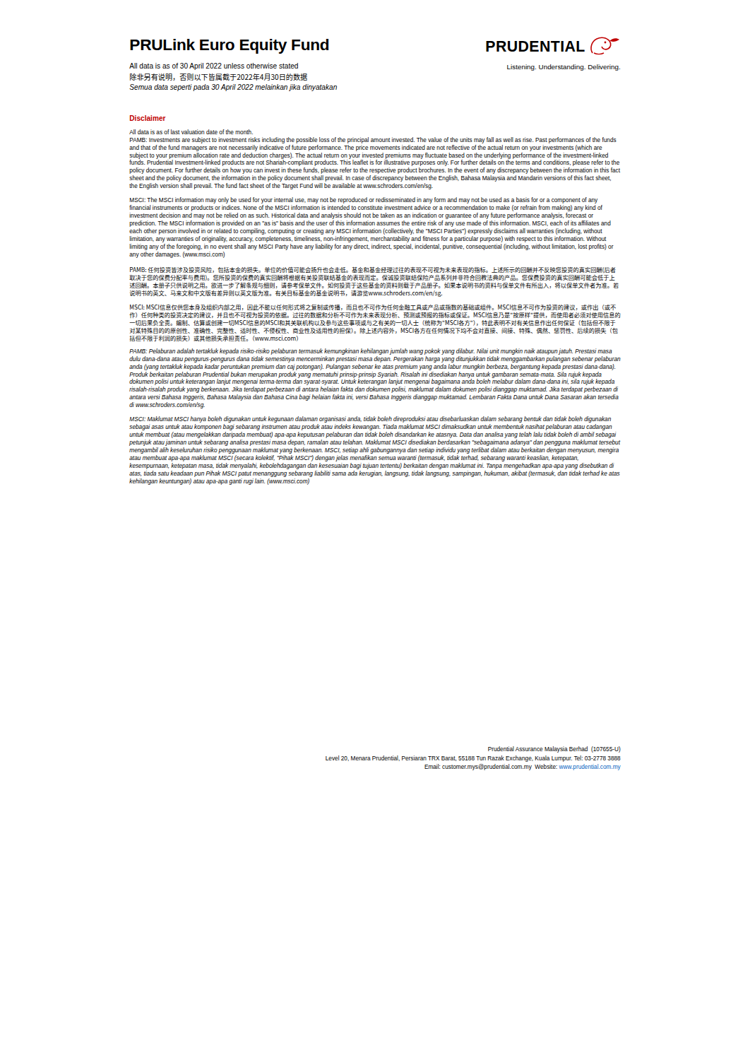PRULink Euro Equity Fund
All data is as of 30 April 2022 unless otherwise stated
除非另有说明，否则以下皆属截于2022年4月30日的数据
Semua data seperti pada 30 April 2022 melainkan jika dinyatakan
PRUDENTIAL
Listening. Understanding. Delivering.
Disclaimer
All data is as of last valuation date of the month.
PAMB: Investments are subject to investment risks including the possible loss of the principal amount invested. The value of the units may fall as well as rise. Past performances of the funds and that of the fund managers are not necessarily indicative of future performance. The price movements indicated are not reflective of the actual return on your investments (which are subject to your premium allocation rate and deduction charges). The actual return on your invested premiums may fluctuate based on the underlying performance of the investment-linked funds. Prudential Investment-linked products are not Shariah-compliant products. This leaflet is for illustrative purposes only. For further details on the terms and conditions, please refer to the policy document. For further details on how you can invest in these funds, please refer to the respective product brochures. In the event of any discrepancy between the information in this fact sheet and the policy document, the information in the policy document shall prevail. In case of discrepancy between the English, Bahasa Malaysia and Mandarin versions of this fact sheet, the English version shall prevail. The fund fact sheet of the Target Fund will be available at www.schroders.com/en/sg.
MSCI: The MSCI information may only be used for your internal use, may not be reproduced or redisseminated in any form and may not be used as a basis for or a component of any financial instruments or products or indices. None of the MSCI information is intended to constitute investment advice or a recommendation to make (or refrain from making) any kind of investment decision and may not be relied on as such. Historical data and analysis should not be taken as an indication or guarantee of any future performance analysis, forecast or prediction. The MSCI information is provided on an "as is" basis and the user of this information assumes the entire risk of any use made of this information. MSCI, each of its affiliates and each other person involved in or related to compiling, computing or creating any MSCI information (collectively, the "MSCI Parties") expressly disclaims all warranties (including, without limitation, any warranties of originality, accuracy, completeness, timeliness, non-infringement, merchantability and fitness for a particular purpose) with respect to this information. Without limiting any of the foregoing, in no event shall any MSCI Party have any liability for any direct, indirect, special, incidental, punitive, consequential (including, without limitation, lost profits) or any other damages. (www.msci.com)
PAMB: 任何投资皆涉及投资风险，包括本金的损失。单位的价值可能会扬升也会走低。基金和基金经理过往的表现不可视为未来表现的指标。上述所示的回酬并不反映您投资的真实回酬(后者取决于您的保费分配率与费用)。您所投资的保费的真实回酬将根据有关投资联结基金的表现而定。保诚投资联结保险产品系列并非符合回教法典的产品。您保费投资的真实回酬可能会低于上述回酬。本册子只供说明之用。欲进一步了解条规与细则，请参考保单文件。如何投资于这些基金的资料则载于产品册子。如果本说明书的资料与保单文件有所出入，将以保单文件者为准。若说明书的英文、马来文和中文版有差异则以英文版为准。有关目标基金的基金说明书，请游览www.schroders.com/en/sg.
MSCI: MSCI信息仅供您本身及组织内部之用，因此不能以任何形式将之复制或传播，而且也不可作为任何金融工具或产品或指数的基础或组件。MSCI信息不可作为投资的建议，或作出（或不作）任何种类的投资决定的建议，并且也不可视为投资的依据。过往的数据和分析不可作为未来表现分析、预测或预报的指标或保证。MSCI信息乃是"按原样"提供，而使用者必须对使用信息的一切后果负全责。编制、估算或创建一切MSCI信息的MSCI和其关联机构以及参与这些事项或与之有关的一切人士（统称为"MSCI各方"），特此表明不对有关信息作出任何保证（包括但不限于对某特殊目的的原创性、准确性、完整性、适时性、不侵权性、商业性及适用性的担保）。除上述内容外，MSCI各方在任何情况下均不会对直接、间接、特殊、偶然、惩罚性、后续的损失（包括但不限于利润的损失）或其他损失承担责任。（www.msci.com）
PAMB: Pelaburan adalah tertakluk kepada risiko-risiko pelaburan termasuk kemungkinan kehilangan jumlah wang pokok yang dilabur. Nilai unit mungkin naik ataupun jatuh. Prestasi masa dulu dana-dana atau pengurus-pengurus dana tidak semestinya mencerminkan prestasi masa depan. Pergerakan harga yang ditunjukkan tidak menggambarkan pulangan sebenar pelaburan anda (yang tertakluk kepada kadar peruntukan premium dan caj potongan). Pulangan sebenar ke atas premium yang anda labur mungkin berbeza, bergantung kepada prestasi dana-dana). Produk berkaitan pelaburan Prudential bukan merupakan produk yang mematuhi prinsip-prinsip Syariah. Risalah ini disediakan hanya untuk gambaran semata-mata. Sila rujuk kepada dokumen polisi untuk keterangan lanjut mengenai terma-terma dan syarat-syarat. Untuk keterangan lanjut mengenai bagaimana anda boleh melabur dalam dana-dana ini, sila rujuk kepada risalah-risalah produk yang berkenaan. Jika terdapat perbezaan di antara helaian fakta dan dokumen polisi, maklumat dalam dokumen polisi dianggap muktamad. Jika terdapat perbezaan di antara versi Bahasa Inggeris, Bahasa Malaysia dan Bahasa Cina bagi helaian fakta ini, versi Bahasa Inggeris dianggap muktamad. Lembaran Fakta Dana untuk Dana Sasaran akan tersedia di www.schroders.com/en/sg.
MSCI: Maklumat MSCI hanya boleh digunakan untuk kegunaan dalaman organisasi anda, tidak boleh direproduksi atau disebarluaskan dalam sebarang bentuk dan tidak boleh digunakan sebagai asas untuk atau komponen bagi sebarang instrumen atau produk atau indeks kewangan. Tiada maklumat MSCI dimaksudkan untuk membentuk nasihat pelaburan atau cadangan untuk membuat (atau mengelakkan daripada membuat) apa-apa keputusan pelaburan dan tidak boleh disandarkan ke atasnya. Data dan analisa yang telah lalu tidak boleh di ambil sebagai petunjuk atau jaminan untuk sebarang analisa prestasi masa depan, ramalan atau telahan. Maklumat MSCI disediakan berdasarkan "sebagaimana adanya" dan pengguna maklumat tersebut mengambil alih keseluruhan risiko penggunaan maklumat yang berkenaan. MSCI, setiap ahli gabungannya dan setiap individu yang terlibat dalam atau berkaitan dengan menyusun, mengira atau membuat apa-apa maklumat MSCI (secara kolektif, "Pihak MSCI") dengan jelas menafikan semua waranti (termasuk, tidak terhad, sebarang waranti keaslian, ketepatan, kesempurnaan, ketepatan masa, tidak menyalahi, kebolehdagangan dan kesesuaian bagi tujuan tertentu) berkaitan dengan maklumat ini. Tanpa mengehadkan apa-apa yang disebutkan di atas, tiada satu keadaan pun Pihak MSCI patut menanggung sebarang liabiliti sama ada kerugian, langsung, tidak langsung, sampingan, hukuman, akibat (termasuk, dan tidak terhad ke atas kehilangan keuntungan) atau apa-apa ganti rugi lain. (www.msci.com)
Prudential Assurance Malaysia Berhad (107655-U)
Level 20, Menara Prudential, Persiaran TRX Barat, 55188 Tun Razak Exchange, Kuala Lumpur. Tel: 03-2778 3888
Email: customer.mys@prudential.com.my Website: www.prudential.com.my